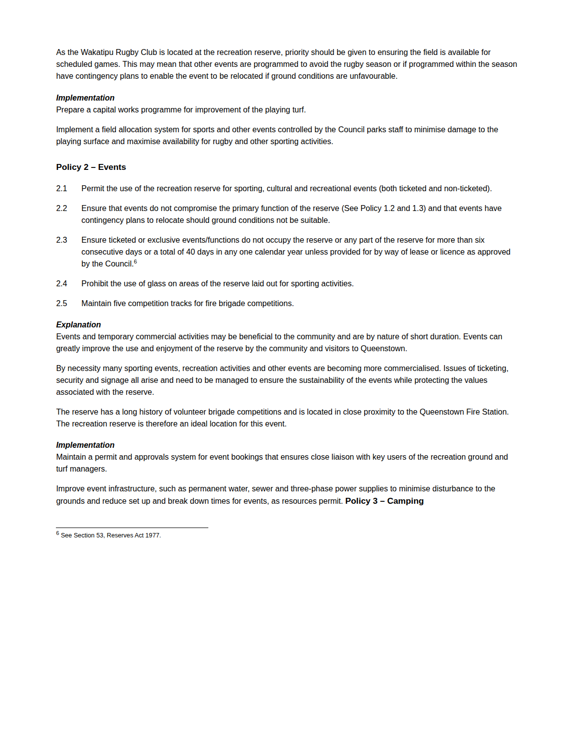As the Wakatipu Rugby Club is located at the recreation reserve, priority should be given to ensuring the field is available for scheduled games. This may mean that other events are programmed to avoid the rugby season or if programmed within the season have contingency plans to enable the event to be relocated if ground conditions are unfavourable.
Implementation
Prepare a capital works programme for improvement of the playing turf.
Implement a field allocation system for sports and other events controlled by the Council parks staff to minimise damage to the playing surface and maximise availability for rugby and other sporting activities.
Policy 2 – Events
2.1 Permit the use of the recreation reserve for sporting, cultural and recreational events (both ticketed and non-ticketed).
2.2 Ensure that events do not compromise the primary function of the reserve (See Policy 1.2 and 1.3) and that events have contingency plans to relocate should ground conditions not be suitable.
2.3 Ensure ticketed or exclusive events/functions do not occupy the reserve or any part of the reserve for more than six consecutive days or a total of 40 days in any one calendar year unless provided for by way of lease or licence as approved by the Council.6
2.4 Prohibit the use of glass on areas of the reserve laid out for sporting activities.
2.5 Maintain five competition tracks for fire brigade competitions.
Explanation
Events and temporary commercial activities may be beneficial to the community and are by nature of short duration. Events can greatly improve the use and enjoyment of the reserve by the community and visitors to Queenstown.
By necessity many sporting events, recreation activities and other events are becoming more commercialised. Issues of ticketing, security and signage all arise and need to be managed to ensure the sustainability of the events while protecting the values associated with the reserve.
The reserve has a long history of volunteer brigade competitions and is located in close proximity to the Queenstown Fire Station. The recreation reserve is therefore an ideal location for this event.
Implementation
Maintain a permit and approvals system for event bookings that ensures close liaison with key users of the recreation ground and turf managers.
Improve event infrastructure, such as permanent water, sewer and three-phase power supplies to minimise disturbance to the grounds and reduce set up and break down times for events, as resources permit. Policy 3 – Camping
6 See Section 53, Reserves Act 1977.